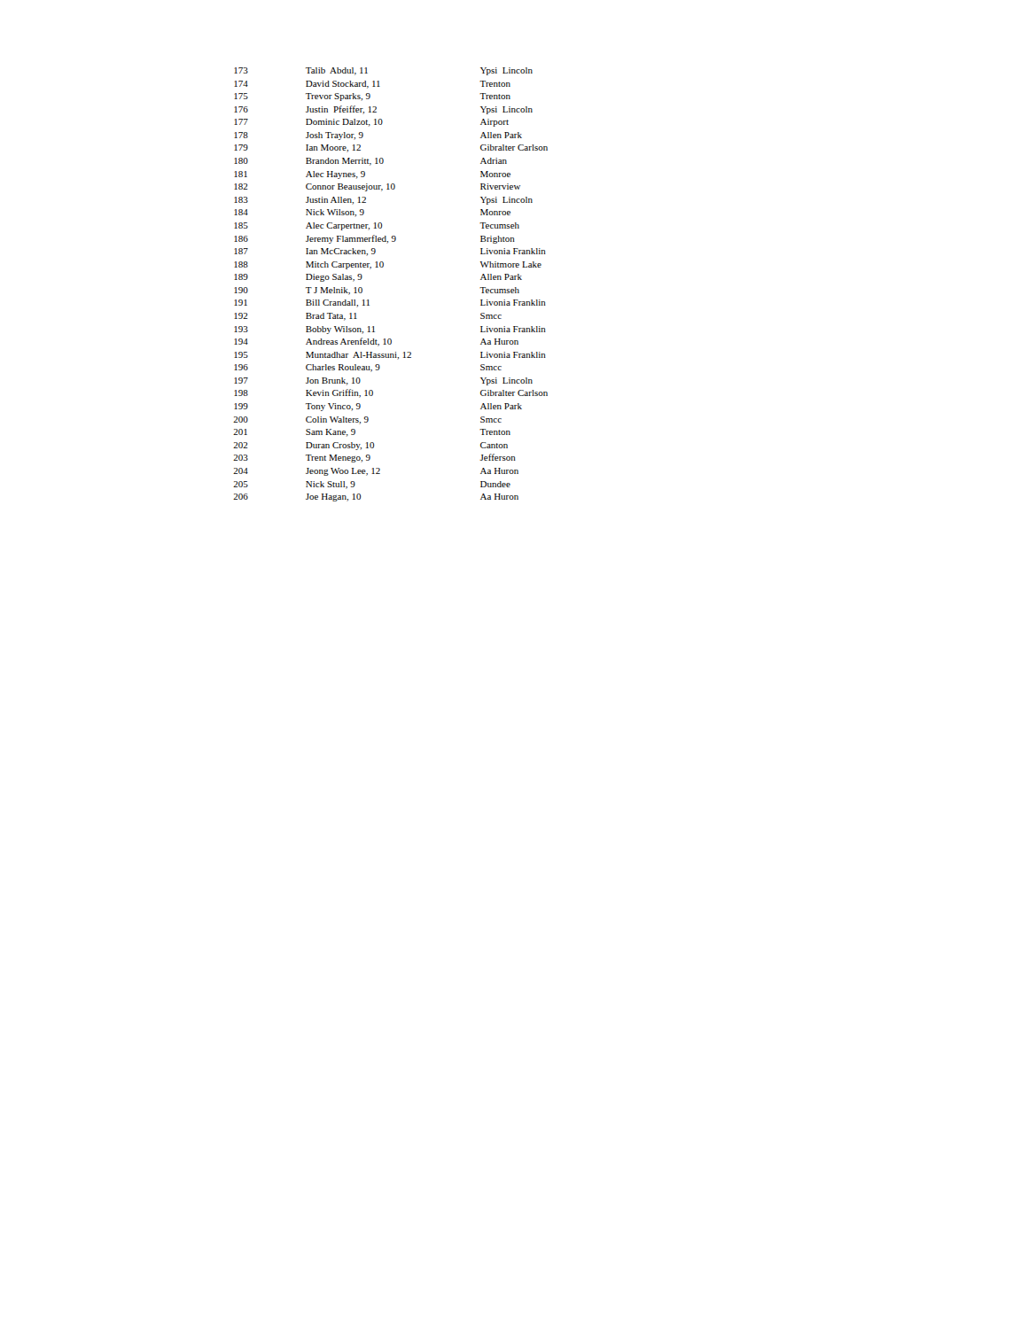| 173 | Talib Abdul, 11 | Ypsi Lincoln |
| 174 | David Stockard, 11 | Trenton |
| 175 | Trevor Sparks, 9 | Trenton |
| 176 | Justin Pfeiffer, 12 | Ypsi Lincoln |
| 177 | Dominic Dalzot, 10 | Airport |
| 178 | Josh Traylor, 9 | Allen Park |
| 179 | Ian Moore, 12 | Gibralter Carlson |
| 180 | Brandon Merritt, 10 | Adrian |
| 181 | Alec Haynes, 9 | Monroe |
| 182 | Connor Beausejour, 10 | Riverview |
| 183 | Justin Allen, 12 | Ypsi Lincoln |
| 184 | Nick Wilson, 9 | Monroe |
| 185 | Alec Carpertner, 10 | Tecumseh |
| 186 | Jeremy Flammerfled, 9 | Brighton |
| 187 | Ian McCracken, 9 | Livonia Franklin |
| 188 | Mitch Carpenter, 10 | Whitmore Lake |
| 189 | Diego Salas, 9 | Allen Park |
| 190 | T J Melnik, 10 | Tecumseh |
| 191 | Bill Crandall, 11 | Livonia Franklin |
| 192 | Brad Tata, 11 | Smcc |
| 193 | Bobby Wilson, 11 | Livonia Franklin |
| 194 | Andreas Arenfeldt, 10 | Aa Huron |
| 195 | Muntadhar Al-Hassuni, 12 | Livonia Franklin |
| 196 | Charles Rouleau, 9 | Smcc |
| 197 | Jon Brunk, 10 | Ypsi Lincoln |
| 198 | Kevin Griffin, 10 | Gibralter Carlson |
| 199 | Tony Vinco, 9 | Allen Park |
| 200 | Colin Walters, 9 | Smcc |
| 201 | Sam Kane, 9 | Trenton |
| 202 | Duran Crosby, 10 | Canton |
| 203 | Trent Menego, 9 | Jefferson |
| 204 | Jeong Woo Lee, 12 | Aa Huron |
| 205 | Nick Stull, 9 | Dundee |
| 206 | Joe Hagan, 10 | Aa Huron |